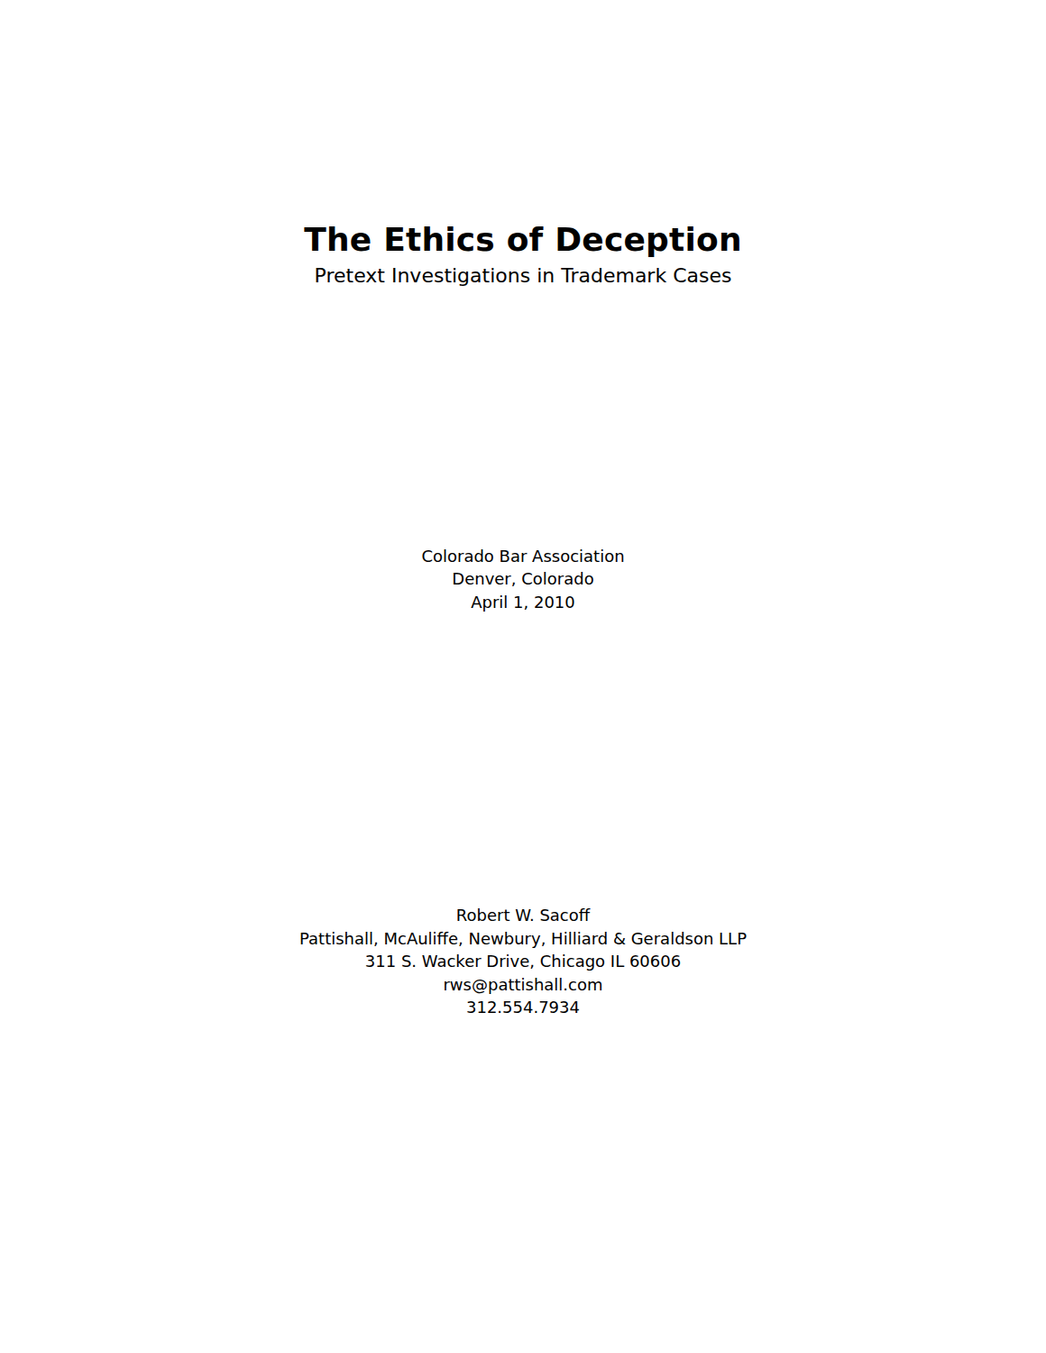The Ethics of Deception
Pretext Investigations in Trademark Cases
Colorado Bar Association
Denver, Colorado
April 1, 2010
Robert W. Sacoff
Pattishall, McAuliffe, Newbury, Hilliard & Geraldson LLP
311 S. Wacker Drive, Chicago IL 60606
rws@pattishall.com
312.554.7934